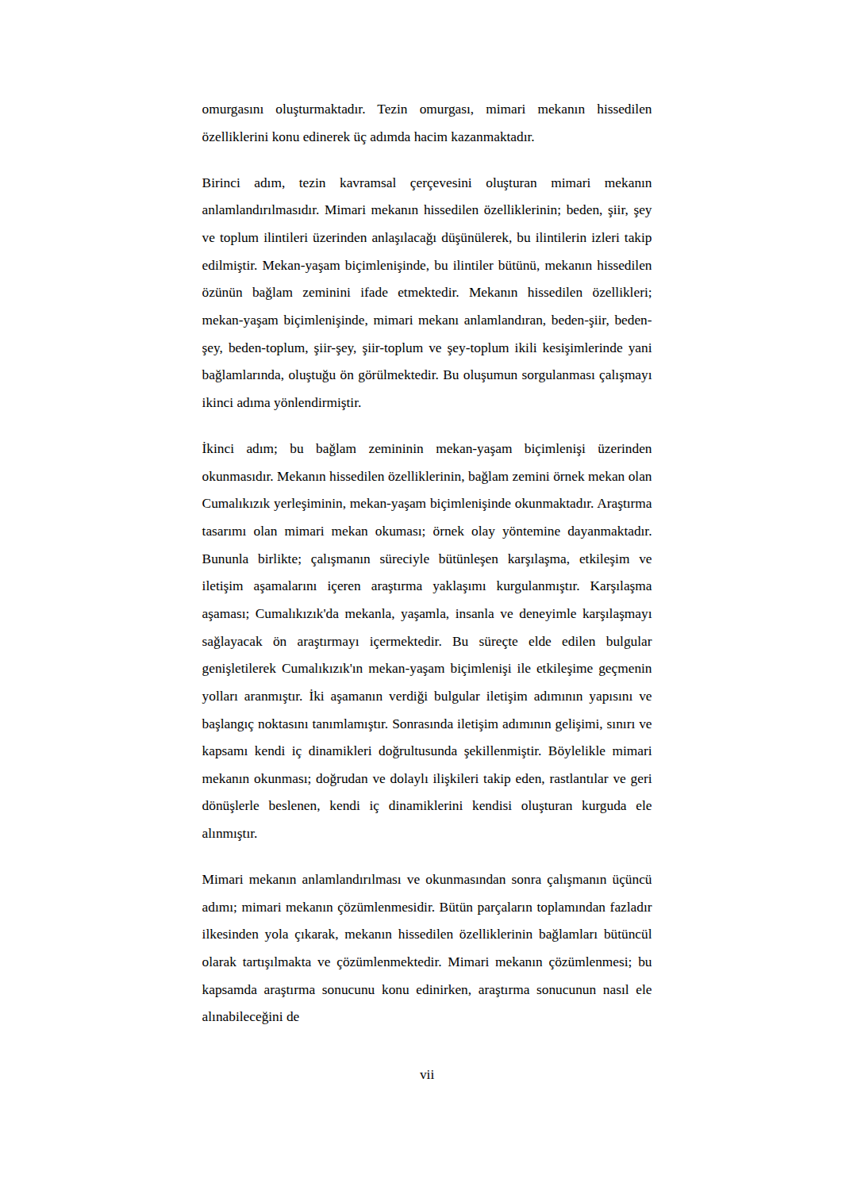omurgasını oluşturmaktadır. Tezin omurgası, mimari mekanın hissedilen özelliklerini konu edinerek üç adımda hacim kazanmaktadır.
Birinci adım, tezin kavramsal çerçevesini oluşturan mimari mekanın anlamlandırılmasıdır. Mimari mekanın hissedilen özelliklerinin; beden, şiir, şey ve toplum ilintileri üzerinden anlaşılacağı düşünülerek, bu ilintilerin izleri takip edilmiştir. Mekan-yaşam biçimlenişinde, bu ilintiler bütünü, mekanın hissedilen özünün bağlam zeminini ifade etmektedir. Mekanın hissedilen özellikleri; mekan-yaşam biçimlenişinde, mimari mekanı anlamlandıran, beden-şiir, beden-şey, beden-toplum, şiir-şey, şiir-toplum ve şey-toplum ikili kesişimlerinde yani bağlamlarında, oluştuğu ön görülmektedir. Bu oluşumun sorgulanması çalışmayı ikinci adıma yönlendirmiştir.
İkinci adım; bu bağlam zemininin mekan-yaşam biçimlenişi üzerinden okunmasıdır. Mekanın hissedilen özelliklerinin, bağlam zemini örnek mekan olan Cumalıkızık yerleşiminin, mekan-yaşam biçimlenişinde okunmaktadır. Araştırma tasarımı olan mimari mekan okuması; örnek olay yöntemine dayanmaktadır. Bununla birlikte; çalışmanın süreciyle bütünleşen karşılaşma, etkileşim ve iletişim aşamalarını içeren araştırma yaklaşımı kurgulanmıştır. Karşılaşma aşaması; Cumalıkızık'da mekanla, yaşamla, insanla ve deneyimle karşılaşmayı sağlayacak ön araştırmayı içermektedir. Bu süreçte elde edilen bulgular genişletilerek Cumalıkızık'ın mekan-yaşam biçimlenişi ile etkileşime geçmenin yolları aranmıştır. İki aşamanın verdiği bulgular iletişim adımının yapısını ve başlangıç noktasını tanımlamıştır. Sonrasında iletişim adımının gelişimi, sınırı ve kapsamı kendi iç dinamikleri doğrultusunda şekillenmiştir. Böylelikle mimari mekanın okunması; doğrudan ve dolaylı ilişkileri takip eden, rastlantılar ve geri dönüşlerle beslenen, kendi iç dinamiklerini kendisi oluşturan kurguda ele alınmıştır.
Mimari mekanın anlamlandırılması ve okunmasından sonra çalışmanın üçüncü adımı; mimari mekanın çözümlenmesidir. Bütün parçaların toplamından fazladır ilkesinden yola çıkarak, mekanın hissedilen özelliklerinin bağlamları bütüncül olarak tartışılmakta ve çözümlenmektedir. Mimari mekanın çözümlenmesi; bu kapsamda araştırma sonucunu konu edinirken, araştırma sonucunun nasıl ele alınabileceğini de
vii